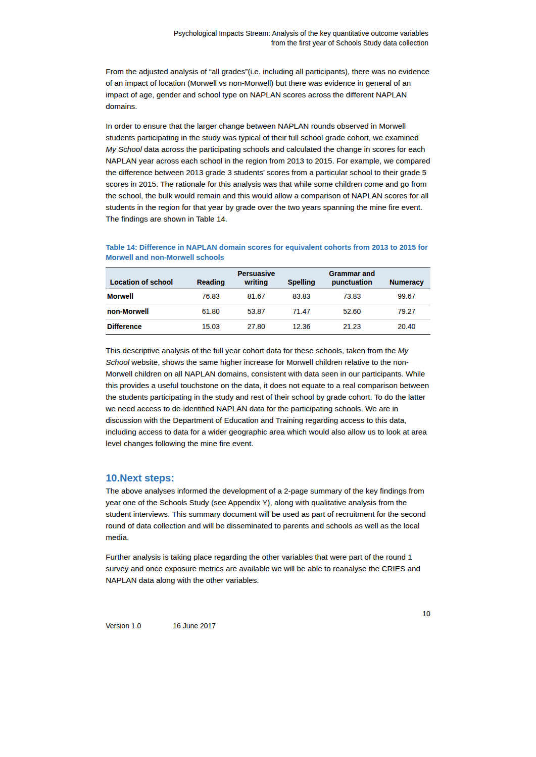Psychological Impacts Stream: Analysis of the key quantitative outcome variables from the first year of Schools Study data collection
From the adjusted analysis of “all grades”(i.e. including all participants), there was no evidence of an impact of location (Morwell vs non-Morwell) but there was evidence in general of an impact of age, gender and school type on NAPLAN scores across the different NAPLAN domains.
In order to ensure that the larger change between NAPLAN rounds observed in Morwell students participating in the study was typical of their full school grade cohort, we examined My School data across the participating schools and calculated the change in scores for each NAPLAN year across each school in the region from 2013 to 2015. For example, we compared the difference between 2013 grade 3 students’ scores from a particular school to their grade 5 scores in 2015. The rationale for this analysis was that while some children come and go from the school, the bulk would remain and this would allow a comparison of NAPLAN scores for all students in the region for that year by grade over the two years spanning the mine fire event. The findings are shown in Table 14.
Table 14: Difference in NAPLAN domain scores for equivalent cohorts from 2013 to 2015 for Morwell and non-Morwell schools
| Location of school | Reading | Persuasive writing | Spelling | Grammar and punctuation | Numeracy |
| --- | --- | --- | --- | --- | --- |
| Morwell | 76.83 | 81.67 | 83.83 | 73.83 | 99.67 |
| non-Morwell | 61.80 | 53.87 | 71.47 | 52.60 | 79.27 |
| Difference | 15.03 | 27.80 | 12.36 | 21.23 | 20.40 |
This descriptive analysis of the full year cohort data for these schools, taken from the My School website, shows the same higher increase for Morwell children relative to the non-Morwell children on all NAPLAN domains, consistent with data seen in our participants. While this provides a useful touchstone on the data, it does not equate to a real comparison between the students participating in the study and rest of their school by grade cohort. To do the latter we need access to de-identified NAPLAN data for the participating schools. We are in discussion with the Department of Education and Training regarding access to this data, including access to data for a wider geographic area which would also allow us to look at area level changes following the mine fire event.
10. Next steps:
The above analyses informed the development of a 2-page summary of the key findings from year one of the Schools Study (see Appendix Y), along with qualitative analysis from the student interviews. This summary document will be used as part of recruitment for the second round of data collection and will be disseminated to parents and schools as well as the local media.
Further analysis is taking place regarding the other variables that were part of the round 1 survey and once exposure metrics are available we will be able to reanalyse the CRIES and NAPLAN data along with the other variables.
10
Version 1.0 16 June 2017